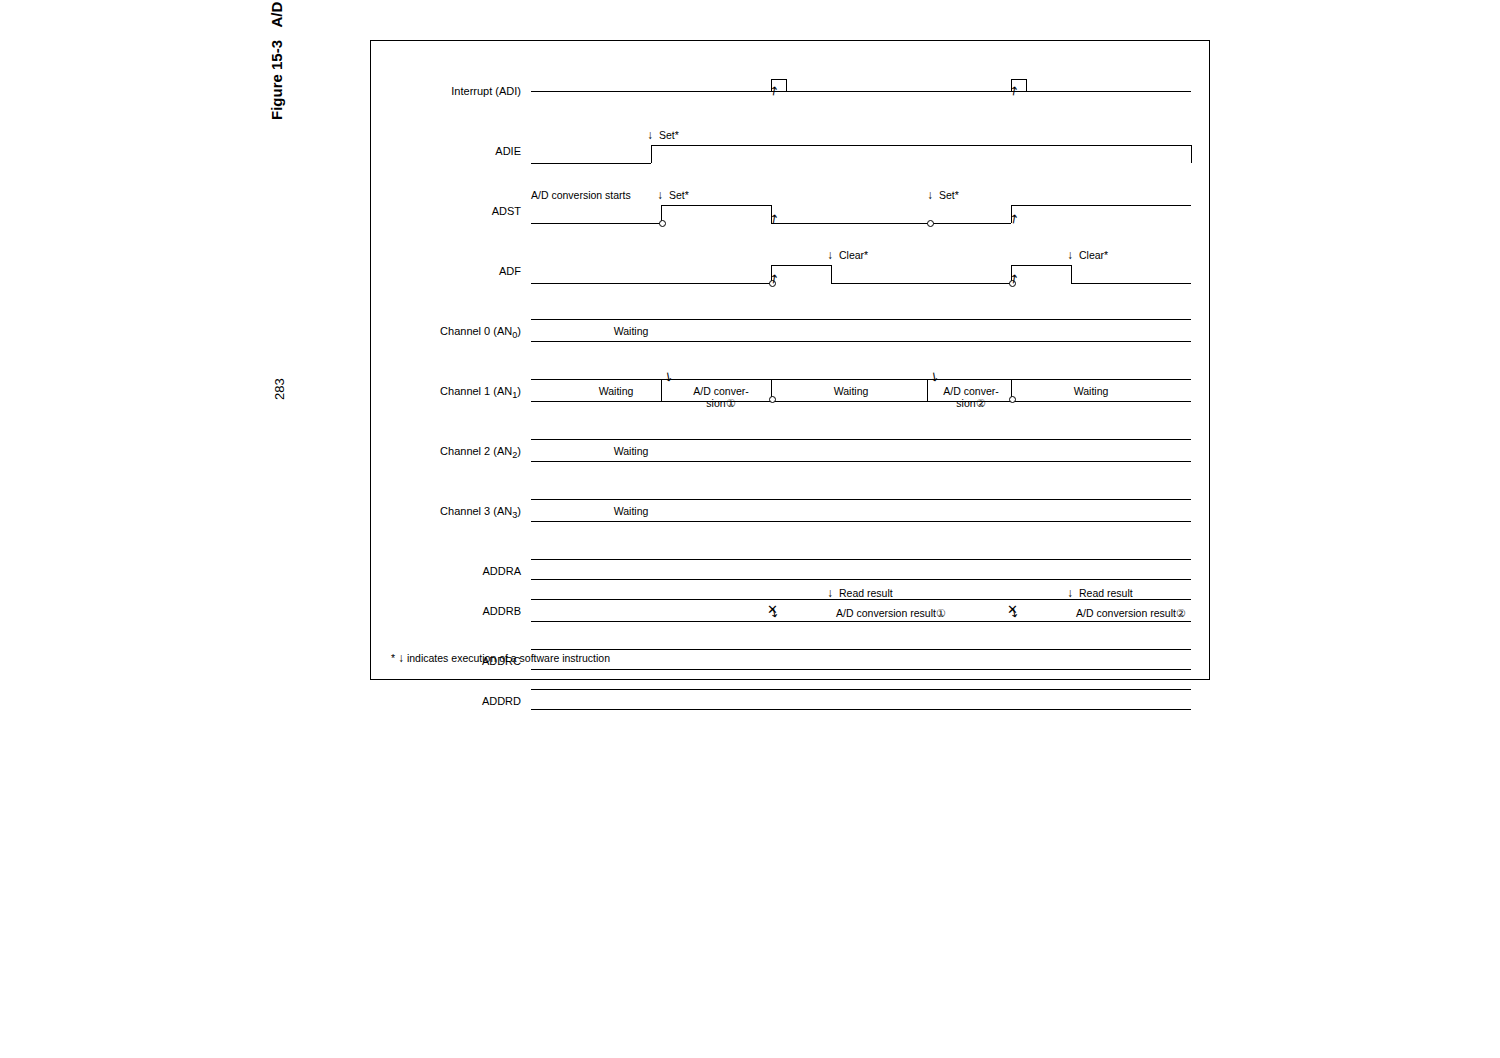Figure 15-3 A/D Operation in Single Mode (When Channel 1 is Selected)
283
Interrupt (ADI)
ADIE
ADST
ADF
Channel 0 (AN0)
Channel 1 (AN1)
Channel 2 (AN2)
Channel 3 (AN3)
ADDRA
ADDRB
ADDRC
ADDRD
↓
Set*
A/D conversion starts
↓
Set*
↓
Set*
↓
Clear*
↓
Clear*
Waiting
Waiting
A/D conver-
sion①
Waiting
A/D conver-
sion②
Waiting
Waiting
Waiting
✕
✕
↓
Read result
↓
Read result
A/D conversion result①
A/D conversion result②
↘
↗
↗
↗
↘
↘
↗
↗
↗
↘
* ↓ indicates execution of a software instruction